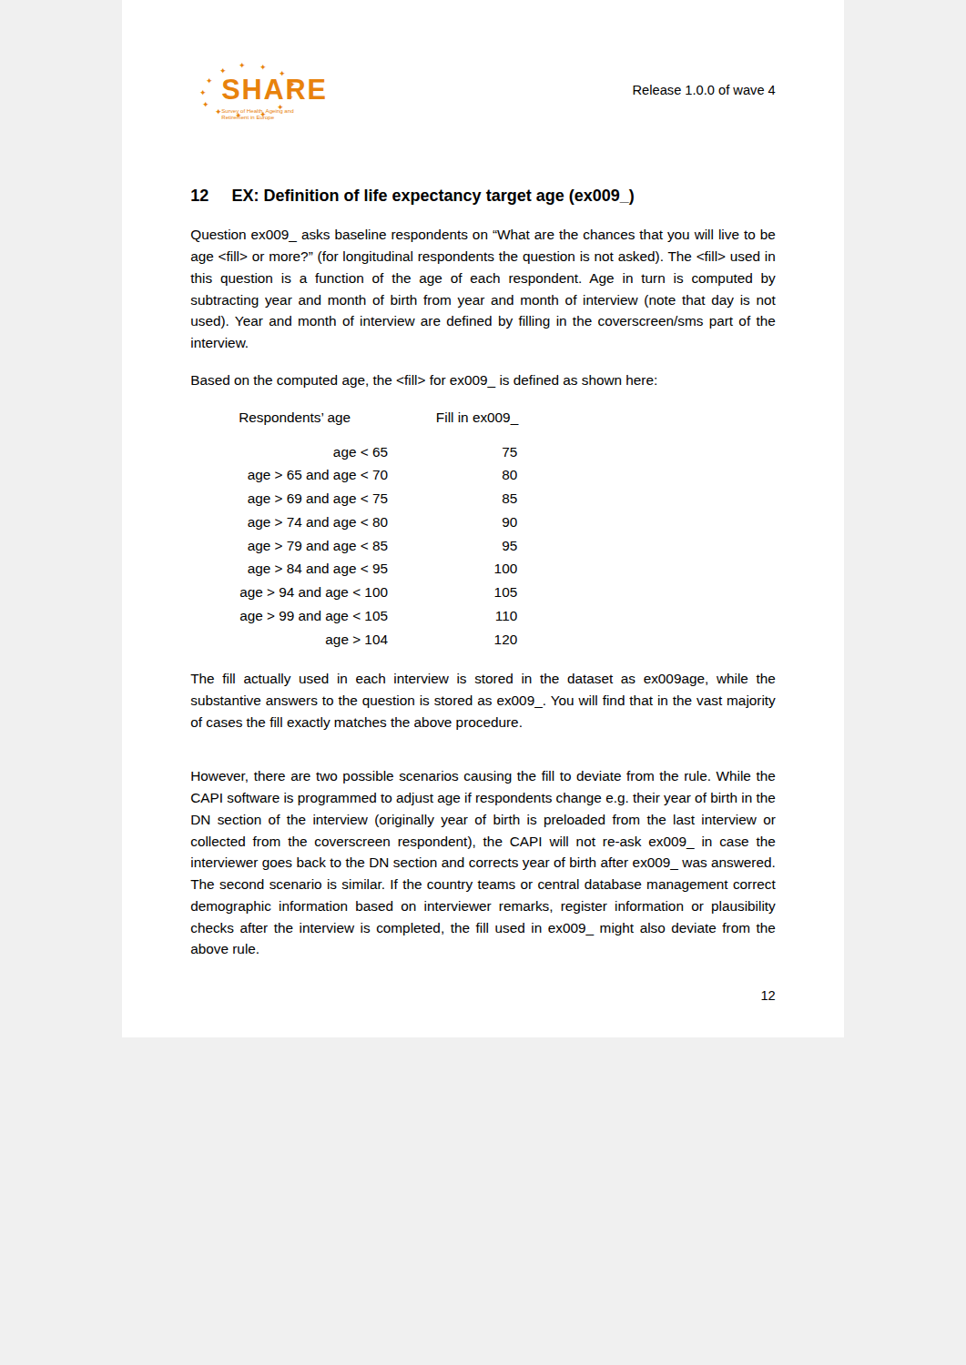✦ ✦ ✦ ✦ ✦ ✦ ✦ ✦ ✦ ✦ ✦ ✦ ✦
SHARE
Survey of Health, Ageing and
Retirement in Europe
Release 1.0.0 of wave 4
12 EX: Definition of life expectancy target age (ex009_)
Question ex009_ asks baseline respondents on “What are the chances that you will live to be age <fill> or more?” (for longitudinal respondents the question is not asked). The <fill> used in this question is a function of the age of each respondent. Age in turn is computed by subtracting year and month of birth from year and month of interview (note that day is not used). Year and month of interview are defined by filling in the coverscreen/sms part of the interview.
Based on the computed age, the <fill> for ex009_ is defined as shown here:
| Respondents’ age | Fill in ex009_ |
| --- | --- |
| age < 65 | 75 |
| age > 65 and age < 70 | 80 |
| age > 69 and age < 75 | 85 |
| age > 74 and age < 80 | 90 |
| age > 79 and age < 85 | 95 |
| age > 84 and age < 95 | 100 |
| age > 94 and age < 100 | 105 |
| age > 99 and age < 105 | 110 |
| age > 104 | 120 |
The fill actually used in each interview is stored in the dataset as ex009age, while the substantive answers to the question is stored as ex009_. You will find that in the vast majority of cases the fill exactly matches the above procedure.
However, there are two possible scenarios causing the fill to deviate from the rule. While the CAPI software is programmed to adjust age if respondents change e.g. their year of birth in the DN section of the interview (originally year of birth is preloaded from the last interview or collected from the coverscreen respondent), the CAPI will not re-ask ex009_ in case the interviewer goes back to the DN section and corrects year of birth after ex009_ was answered. The second scenario is similar. If the country teams or central database management correct demographic information based on interviewer remarks, register information or plausibility checks after the interview is completed, the fill used in ex009_ might also deviate from the above rule.
12